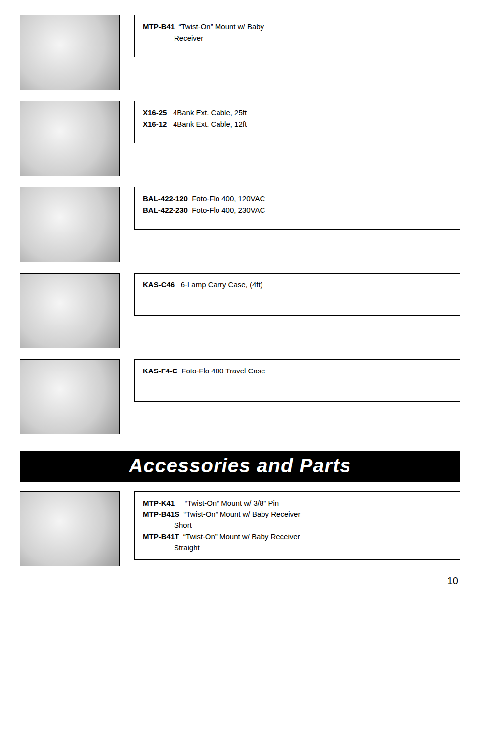MTP-B41 “Twist-On” Mount w/ Baby
Receiver
X16-25 4Bank Ext. Cable, 25ft
X16-12 4Bank Ext. Cable, 12ft
BAL-422-120 Foto-Flo 400, 120VAC
BAL-422-230 Foto-Flo 400, 230VAC
KAS-C46 6-Lamp Carry Case, (4ft)
KAS-F4-C Foto-Flo 400 Travel Case
Accessories and Parts
MTP-K41 “Twist-On” Mount w/ 3/8” Pin
MTP-B41S “Twist-On” Mount w/ Baby Receiver
Short
MTP-B41T “Twist-On” Mount w/ Baby Receiver
Straight
10